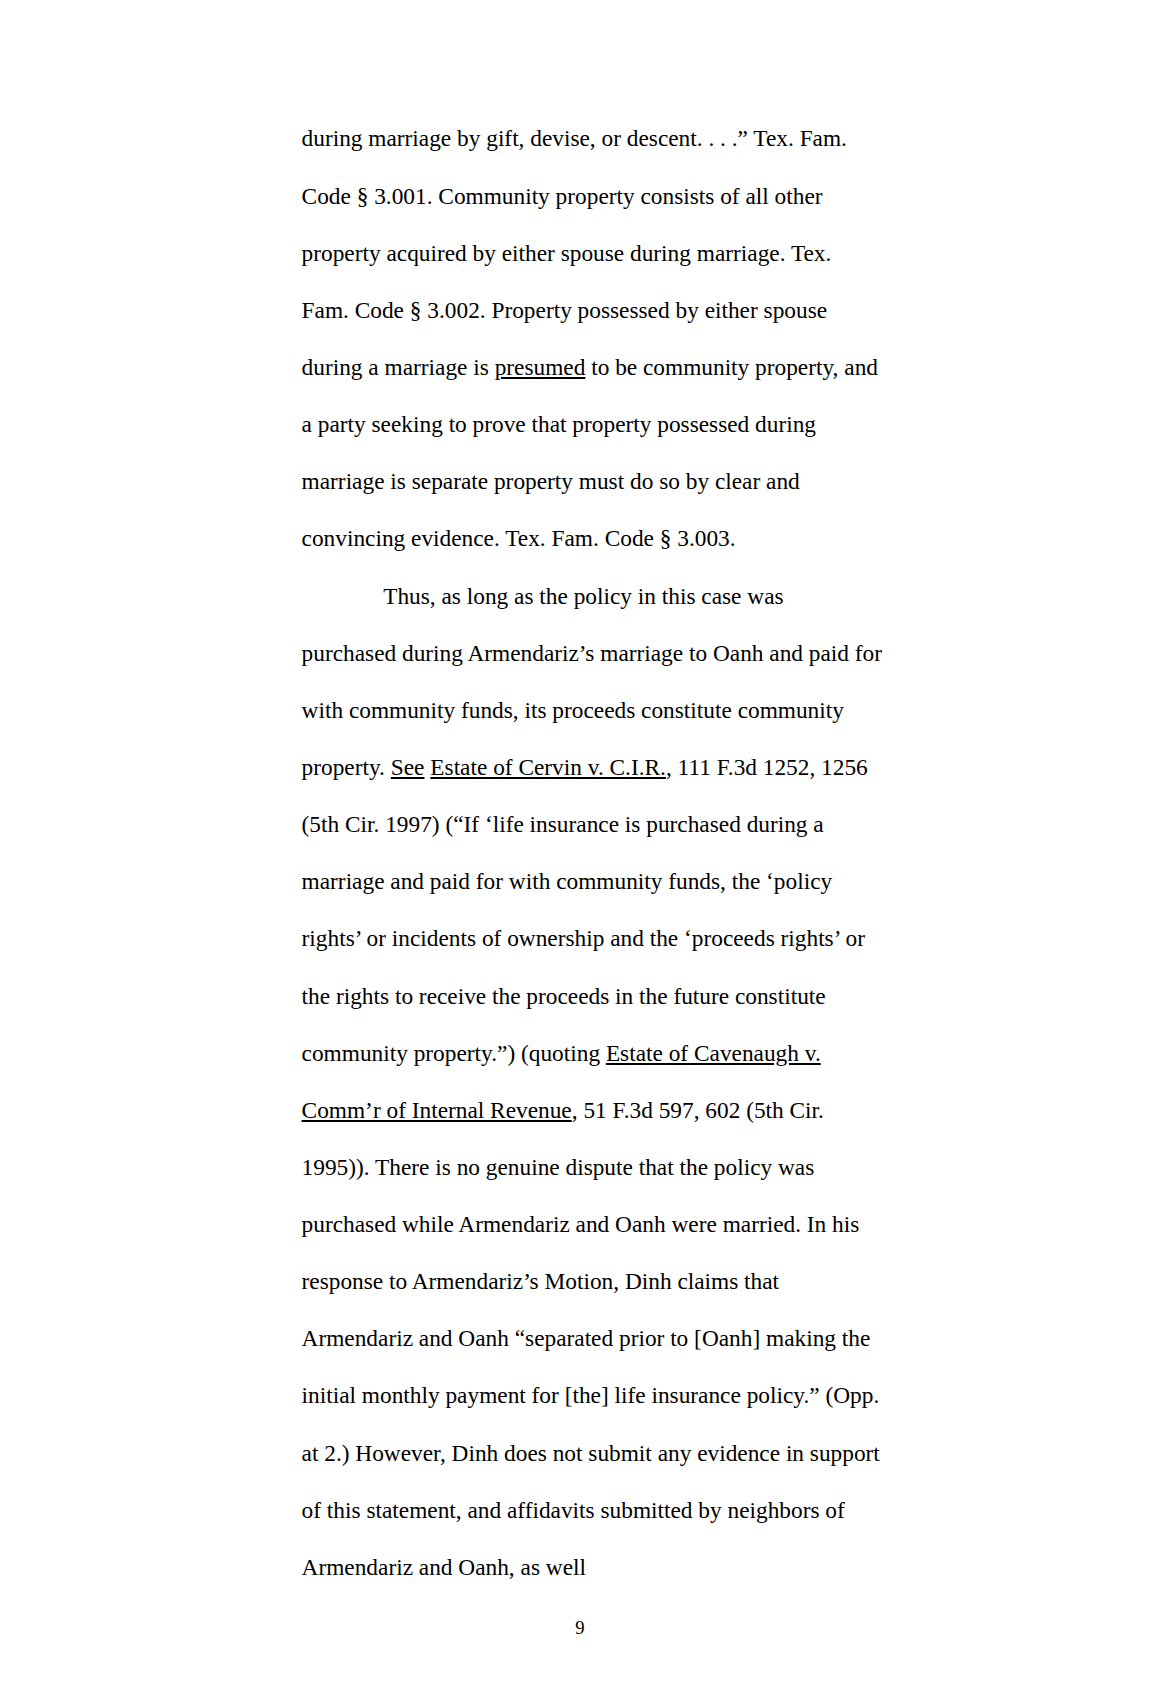during marriage by gift, devise, or descent. . . .” Tex. Fam. Code § 3.001. Community property consists of all other property acquired by either spouse during marriage. Tex. Fam. Code § 3.002. Property possessed by either spouse during a marriage is presumed to be community property, and a party seeking to prove that property possessed during marriage is separate property must do so by clear and convincing evidence. Tex. Fam. Code § 3.003.
Thus, as long as the policy in this case was purchased during Armendariz’s marriage to Oanh and paid for with community funds, its proceeds constitute community property. See Estate of Cervin v. C.I.R., 111 F.3d 1252, 1256 (5th Cir. 1997) (“If ‘life insurance is purchased during a marriage and paid for with community funds, the ‘policy rights’ or incidents of ownership and the ‘proceeds rights’ or the rights to receive the proceeds in the future constitute community property.”) (quoting Estate of Cavenaugh v. Comm’r of Internal Revenue, 51 F.3d 597, 602 (5th Cir. 1995)). There is no genuine dispute that the policy was purchased while Armendariz and Oanh were married. In his response to Armendariz’s Motion, Dinh claims that Armendariz and Oanh “separated prior to [Oanh] making the initial monthly payment for [the] life insurance policy.” (Opp. at 2.) However, Dinh does not submit any evidence in support of this statement, and affidavits submitted by neighbors of Armendariz and Oanh, as well
9